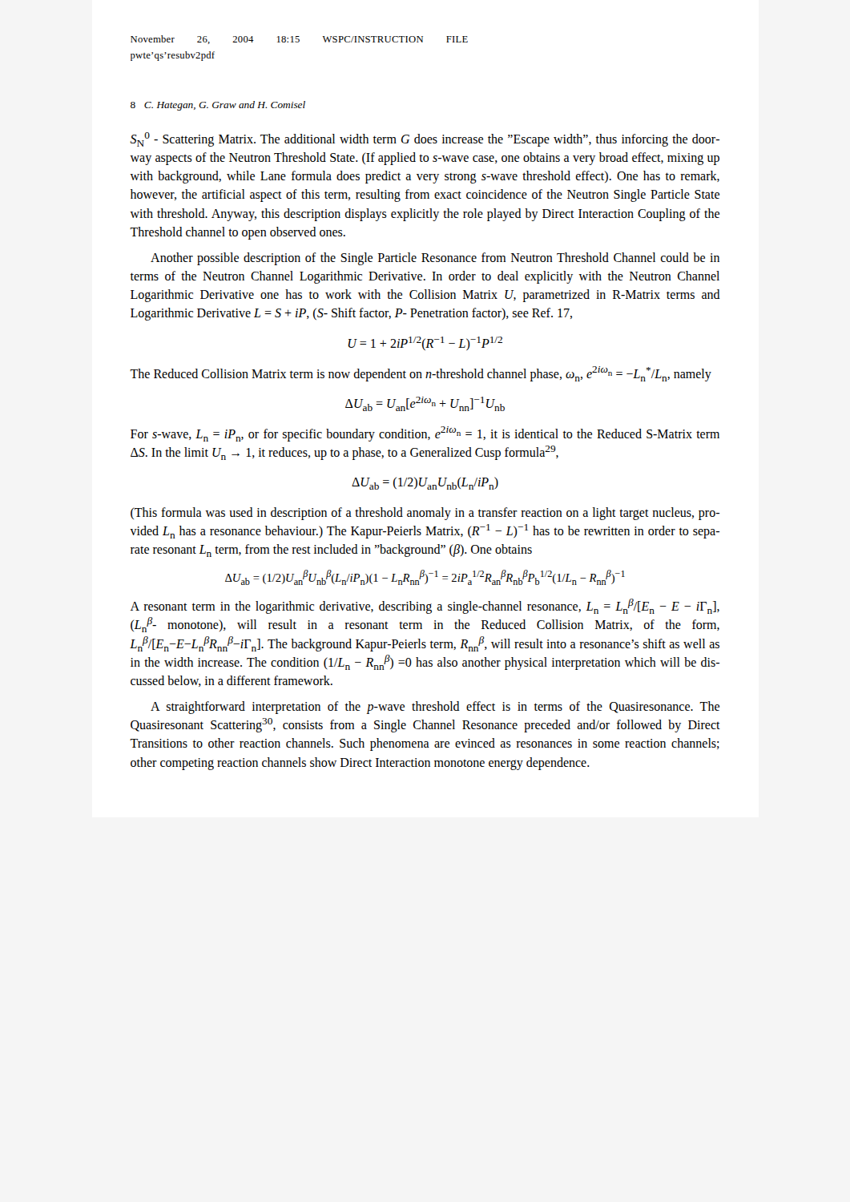November 26, 2004 18:15 WSPC/INSTRUCTION FILE
pwte’qs’resubv2pdf
8 C. Hategan, G. Graw and H. Comisel
SN0 - Scattering Matrix. The additional width term G does increase the ”Escape width”, thus inforcing the doorway aspects of the Neutron Threshold State. (If applied to s-wave case, one obtains a very broad effect, mixing up with background, while Lane formula does predict a very strong s-wave threshold effect). One has to remark, however, the artificial aspect of this term, resulting from exact coincidence of the Neutron Single Particle State with threshold. Anyway, this description displays explicitly the role played by Direct Interaction Coupling of the Threshold channel to open observed ones.
Another possible description of the Single Particle Resonance from Neutron Threshold Channel could be in terms of the Neutron Channel Logarithmic Derivative. In order to deal explicitly with the Neutron Channel Logarithmic Derivative one has to work with the Collision Matrix U, parametrized in R-Matrix terms and Logarithmic Derivative L = S + iP, (S- Shift factor, P- Penetration factor), see Ref. 17,
U = 1 + 2iP1/2(R−1 − L)−1P1/2
The Reduced Collision Matrix term is now dependent on n-threshold channel phase, ωn, e2iωn = −Ln*/Ln, namely
ΔUab = Uan[e2iωn + Unn]−1Unb
For s-wave, Ln = iPn, or for specific boundary condition, e2iωn = 1, it is identical to the Reduced S-Matrix term ΔS. In the limit Un → 1, it reduces, up to a phase, to a Generalized Cusp formula29,
ΔUab = (1/2)UanUnb(Ln/iPn)
(This formula was used in description of a threshold anomaly in a transfer reaction on a light target nucleus, provided Ln has a resonance behaviour.) The Kapur-Peierls Matrix, (R−1 − L)−1 has to be rewritten in order to separate resonant Ln term, from the rest included in ”background” (β). One obtains
ΔUab = (1/2)UanβUnbβ(Ln/iPn)(1 − LnRnnβ)−1 = 2iPa1/2RanβRnbβPb1/2(1/Ln − Rnnβ)−1
A resonant term in the logarithmic derivative, describing a single-channel resonance, Ln = Lnβ/[En − E − i Γn], (Lnβ- monotone), will result in a resonant term in the Reduced Collision Matrix, of the form, Lnβ/[En−E−LnβRnnβ−i Γn]. The background Kapur-Peierls term, Rnnβ, will result into a resonance’s shift as well as in the width increase. The condition (1/Ln − Rnnβ) =0 has also another physical interpretation which will be discussed below, in a different framework.
A straightforward interpretation of the p-wave threshold effect is in terms of the Quasiresonance. The Quasiresonant Scattering30, consists from a Single Channel Resonance preceded and/or followed by Direct Transitions to other reaction channels. Such phenomena are evinced as resonances in some reaction channels; other competing reaction channels show Direct Interaction monotone energy dependence.